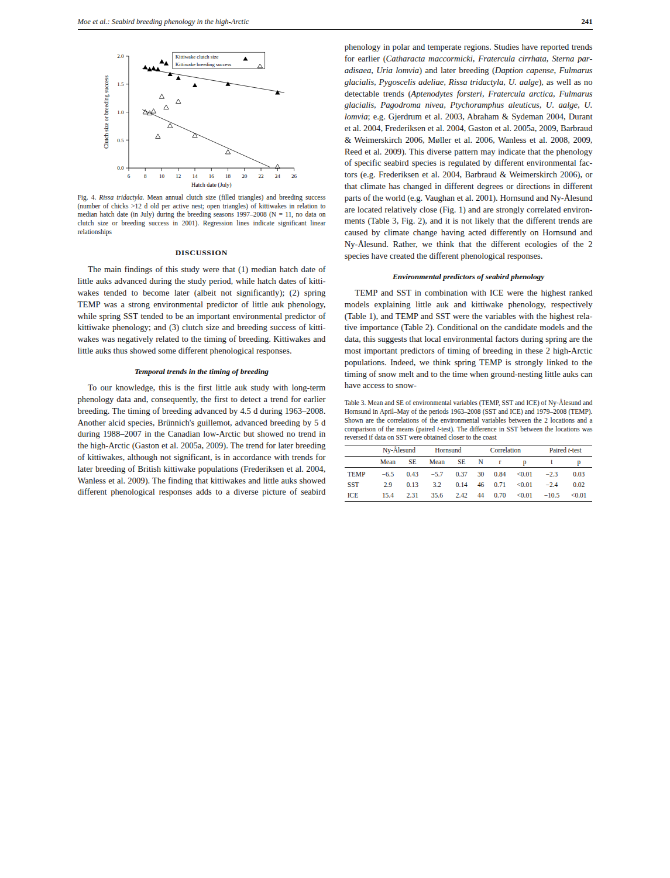Moe et al.: Seabird breeding phenology in the high-Arctic 241
0.0 0.5 1.0 1.5 2.0 6 8 10 12 14 16 18 20 22 24 26 Hatch date (July) Clutch size or breeding success Kittiwake clutch size Kittiwake breeding success
Fig. 4. Rissa tridactyla. Mean annual clutch size (filled triangles) and breeding success (number of chicks >12 d old per active nest; open triangles) of kittiwakes in relation to median hatch date (in July) during the breeding seasons 1997–2008 (N = 11, no data on clutch size or breeding success in 2001). Regression lines indicate significant linear relationships
Discussion
The main findings of this study were that (1) median hatch date of little auks advanced during the study period, while hatch dates of kittiwakes tended to become later (albeit not significantly); (2) spring TEMP was a strong environmental predictor of little auk phenology, while spring SST tended to be an important environmental predictor of kittiwake phenology; and (3) clutch size and breeding success of kittiwakes was negatively related to the timing of breeding. Kittiwakes and little auks thus showed some different phenological responses.
Temporal trends in the timing of breeding
To our knowledge, this is the first little auk study with long-term phenology data and, consequently, the first to detect a trend for earlier breeding. The timing of breeding advanced by 4.5 d during 1963–2008. Another alcid species, Brünnich's guillemot, advanced breeding by 5 d during 1988–2007 in the Canadian low-Arctic but showed no trend in the high-Arctic (Gaston et al. 2005a, 2009). The trend for later breeding of kittiwakes, although not significant, is in accordance with trends for later breeding of British kittiwake populations (Frederiksen et al. 2004, Wanless et al. 2009). The finding that kittiwakes and little auks showed different phenological responses adds to a diverse picture of seabird phenology in polar and temperate regions. Studies have reported trends for earlier (Catharacta maccormicki, Fratercula cirrhata, Sterna paradisaea, Uria lomvia) and later breeding (Daption capense, Fulmarus glacialis, Pygoscelis adeliae, Rissa tridactyla, U. aalge), as well as no detectable trends (Aptenodytes forsteri, Fratercula arctica, Fulmarus glacialis, Pagodroma nivea, Ptychoramphus aleuticus, U. aalge, U. lomvia; e.g. Gjerdrum et al. 2003, Abraham & Sydeman 2004, Durant et al. 2004, Frederiksen et al. 2004, Gaston et al. 2005a, 2009, Barbraud & Weimerskirch 2006, Møller et al. 2006, Wanless et al. 2008, 2009, Reed et al. 2009). This diverse pattern may indicate that the phenology of specific seabird species is regulated by different environmental factors (e.g. Frederiksen et al. 2004, Barbraud & Weimerskirch 2006), or that climate has changed in different degrees or directions in different parts of the world (e.g. Vaughan et al. 2001). Hornsund and Ny-Ålesund are located relatively close (Fig. 1) and are strongly correlated environments (Table 3, Fig. 2), and it is not likely that the different trends are caused by climate change having acted differently on Hornsund and Ny-Ålesund. Rather, we think that the different ecologies of the 2 species have created the different phenological responses.
Environmental predictors of seabird phenology
TEMP and SST in combination with ICE were the highest ranked models explaining little auk and kittiwake phenology, respectively (Table 1), and TEMP and SST were the variables with the highest relative importance (Table 2). Conditional on the candidate models and the data, this suggests that local environmental factors during spring are the most important predictors of timing of breeding in these 2 high-Arctic populations. Indeed, we think spring TEMP is strongly linked to the timing of snow melt and to the time when ground-nesting little auks can have access to snow-
Table 3. Mean and SE of environmental variables (TEMP, SST and ICE) of Ny-Ålesund and Hornsund in April–May of the periods 1963–2008 (SST and ICE) and 1979–2008 (TEMP). Shown are the correlations of the environmental variables between the 2 locations and a comparison of the means (paired t -test). The difference in SST between the locations was reversed if data on SST were obtained closer to the coast
| | Ny-Ålesund | Hornsund | Correlation | Paired t -test |
| --- | --- | --- | --- | --- |
| | Mean | SE | Mean | SE | N | r | p | t | p |
| TEMP | −6.5 | 0.43 | −5.7 | 0.37 | 30 | 0.84 | <0.01 | −2.3 | 0.03 |
| SST | 2.9 | 0.13 | 3.2 | 0.14 | 46 | 0.71 | <0.01 | −2.4 | 0.02 |
| ICE | 15.4 | 2.31 | 35.6 | 2.42 | 44 | 0.70 | <0.01 | −10.5 | <0.01 |